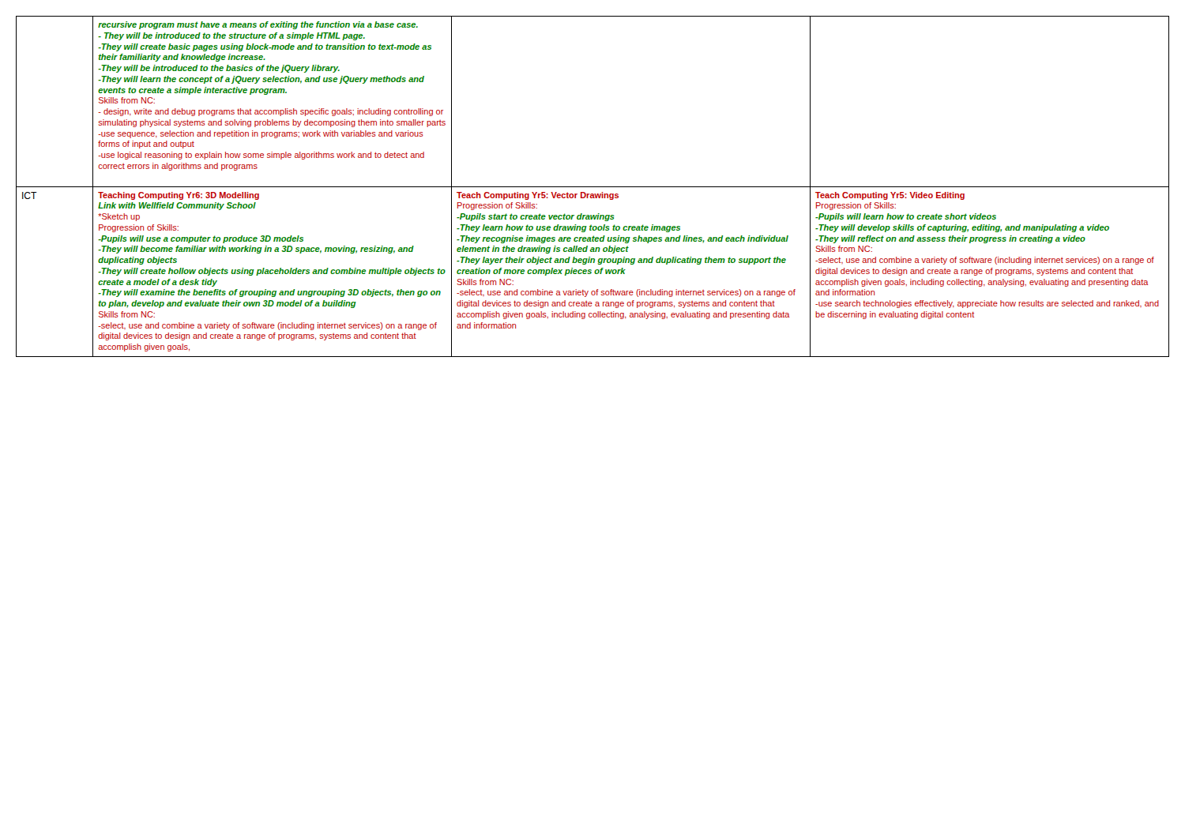| | recursive program must have a means of exiting the function via a base case. - They will be introduced to the structure of a simple HTML page. -They will create basic pages using block-mode and to transition to text-mode as their familiarity and knowledge increase. -They will be introduced to the basics of the jQuery library. -They will learn the concept of a jQuery selection, and use jQuery methods and events to create a simple interactive program. Skills from NC: - design, write and debug programs that accomplish specific goals; including controlling or simulating physical systems and solving problems by decomposing them into smaller parts -use sequence, selection and repetition in programs; work with variables and various forms of input and output -use logical reasoning to explain how some simple algorithms work and to detect and correct errors in algorithms and programs | | |
| ICT | Teaching Computing Yr6: 3D Modelling Link with Wellfield Community School *Sketch up Progression of Skills: -Pupils will use a computer to produce 3D models -They will become familiar with working in a 3D space, moving, resizing, and duplicating objects -They will create hollow objects using placeholders and combine multiple objects to create a model of a desk tidy -They will examine the benefits of grouping and ungrouping 3D objects, then go on to plan, develop and evaluate their own 3D model of a building Skills from NC: -select, use and combine a variety of software (including internet services) on a range of digital devices to design and create a range of programs, systems and content that accomplish given goals, | Teach Computing Yr5: Vector Drawings Progression of Skills: -Pupils start to create vector drawings -They learn how to use drawing tools to create images -They recognise images are created using shapes and lines, and each individual element in the drawing is called an object -They layer their object and begin grouping and duplicating them to support the creation of more complex pieces of work Skills from NC: -select, use and combine a variety of software (including internet services) on a range of digital devices to design and create a range of programs, systems and content that accomplish given goals, including collecting, analysing, evaluating and presenting data and information | Teach Computing Yr5: Video Editing Progression of Skills: -Pupils will learn how to create short videos -They will develop skills of capturing, editing, and manipulating a video -They will reflect on and assess their progress in creating a video Skills from NC: -select, use and combine a variety of software (including internet services) on a range of digital devices to design and create a range of programs, systems and content that accomplish given goals, including collecting, analysing, evaluating and presenting data and information -use search technologies effectively, appreciate how results are selected and ranked, and be discerning in evaluating digital content |